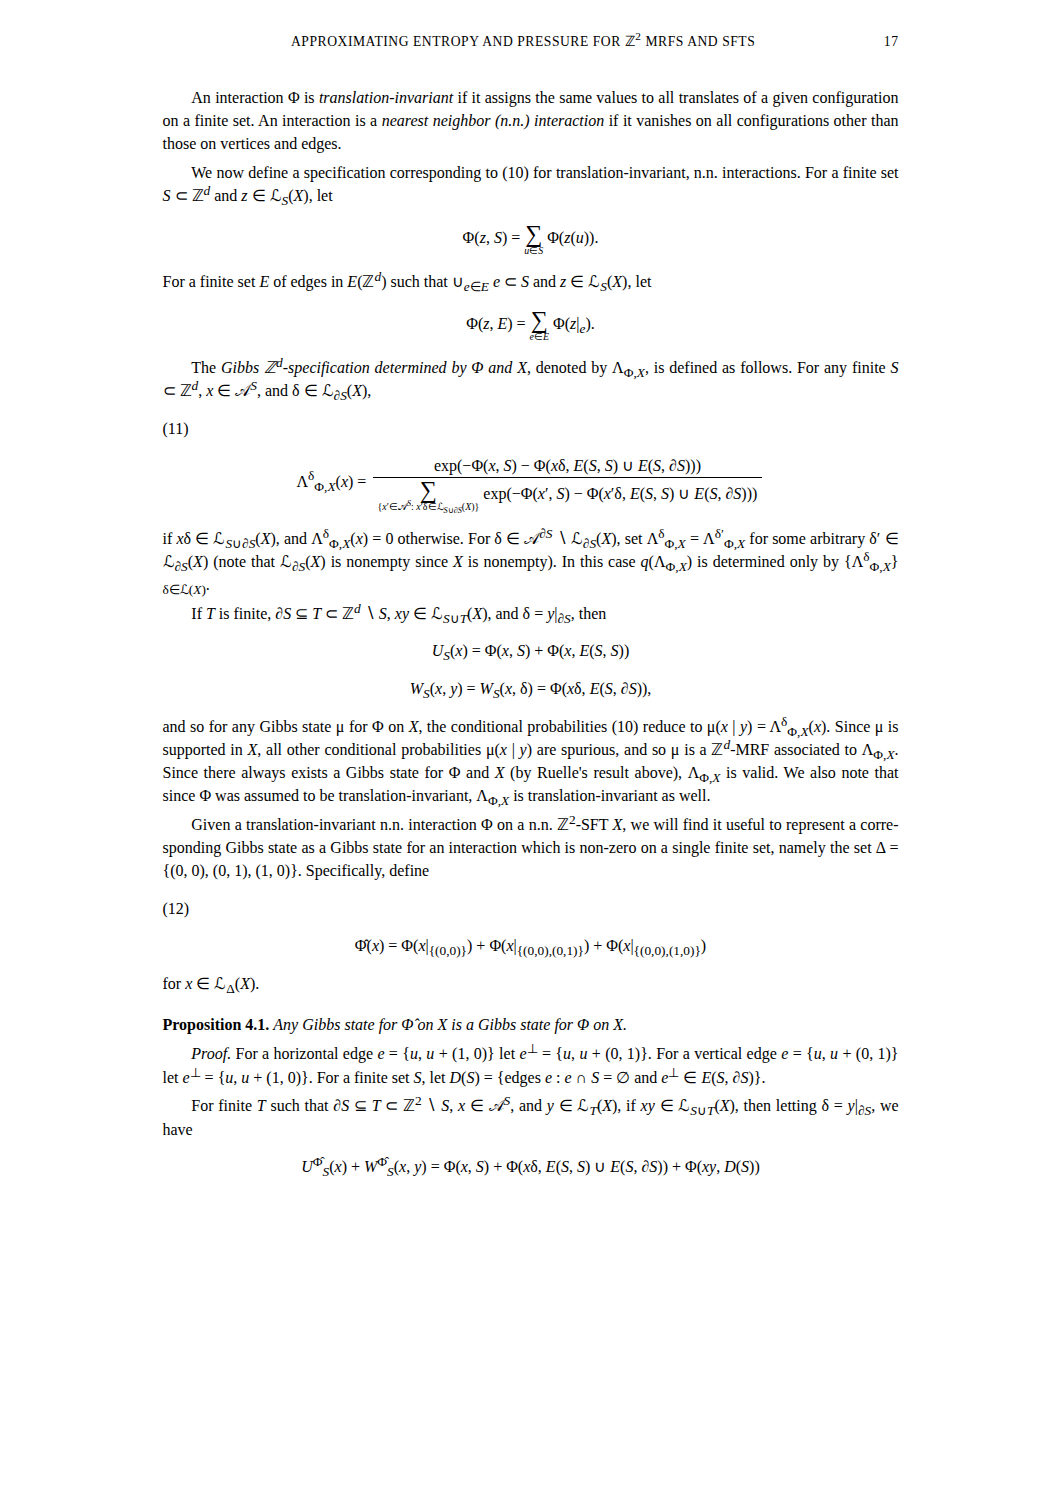APPROXIMATING ENTROPY AND PRESSURE FOR ℤ2 MRFS AND SFTS 17
An interaction Φ is translation-invariant if it assigns the same values to all translates of a given configuration on a finite set. An interaction is a nearest neighbor (n.n.) interaction if it vanishes on all configurations other than those on vertices and edges.
We now define a specification corresponding to (10) for translation-invariant, n.n. interactions. For a finite set S ⊂ ℤd and z ∈ ℒS(X), let
Φ(z, S) = ∑u∈S Φ(z(u)).
For a finite set E of edges in E(ℤd) such that ∪e∈E e ⊂ S and z ∈ ℒS(X), let
Φ(z, E) = ∑e∈E Φ(z|e).
The Gibbs ℤd-specification determined by Φ and X, denoted by ΛΦ,X, is defined as follows. For any finite S ⊂ ℤd, x ∈ 𝒜S, and δ ∈ ℒ∂S(X),
(11)
ΛδΦ,X(x) = exp(−Φ(x, S) − Φ(xδ, E(S, S) ∪ E(S, ∂S))) ∑{x′∈𝒜S: x′δ∈ℒS∪∂S(X)} exp(−Φ(x′, S) − Φ(x′δ, E(S, S) ∪ E(S, ∂S)))
if xδ ∈ ℒS∪∂S(X), and ΛδΦ,X(x) = 0 otherwise. For δ ∈ 𝒜∂S ∖ ℒ∂S(X), set ΛδΦ,X = Λδ′Φ,X for some arbitrary δ′ ∈ ℒ∂S(X) (note that ℒ∂S(X) is nonempty since X is nonempty). In this case q(ΛΦ,X) is determined only by {ΛδΦ,X}δ∈ℒ(X).
If T is finite, ∂S ⊆ T ⊂ ℤd ∖ S, xy ∈ ℒS∪T(X), and δ = y|∂S, then
US(x) = Φ(x, S) + Φ(x, E(S, S))
WS(x, y) = WS(x, δ) = Φ(xδ, E(S, ∂S)),
and so for any Gibbs state μ for Φ on X, the conditional probabilities (10) reduce to μ(x | y) = ΛδΦ,X(x). Since μ is supported in X, all other conditional probabilities μ(x | y) are spurious, and so μ is a ℤd-MRF associated to ΛΦ,X. Since there always exists a Gibbs state for Φ and X (by Ruelle's result above), ΛΦ,X is valid. We also note that since Φ was assumed to be translation-invariant, ΛΦ,X is translation-invariant as well.
Given a translation-invariant n.n. interaction Φ on a n.n. ℤ2-SFT X, we will find it useful to represent a corresponding Gibbs state as a Gibbs state for an interaction which is non-zero on a single finite set, namely the set Δ = {(0, 0), (0, 1), (1, 0)}. Specifically, define
(12)
Φ̂(x) = Φ(x|{(0,0)}) + Φ(x|{(0,0),(0,1)}) + Φ(x|{(0,0),(1,0)})
for x ∈ ℒΔ(X).
Proposition 4.1. Any Gibbs state for Φ̂ on X is a Gibbs state for Φ on X.
Proof. For a horizontal edge e = {u, u + (1, 0)} let e⊥ = {u, u + (0, 1)}. For a vertical edge e = {u, u + (0, 1)} let e⊥ = {u, u + (1, 0)}. For a finite set S, let D(S) = {edges e : e ∩ S = ∅ and e⊥ ∈ E(S, ∂S)}.
For finite T such that ∂S ⊆ T ⊂ ℤ2 ∖ S, x ∈ 𝒜S, and y ∈ ℒT(X), if xy ∈ ℒS∪T(X), then letting δ = y|∂S, we have
UΦ̂S(x) + WΦ̂S(x, y) = Φ(x, S) + Φ(xδ, E(S, S) ∪ E(S, ∂S)) + Φ(xy, D(S))